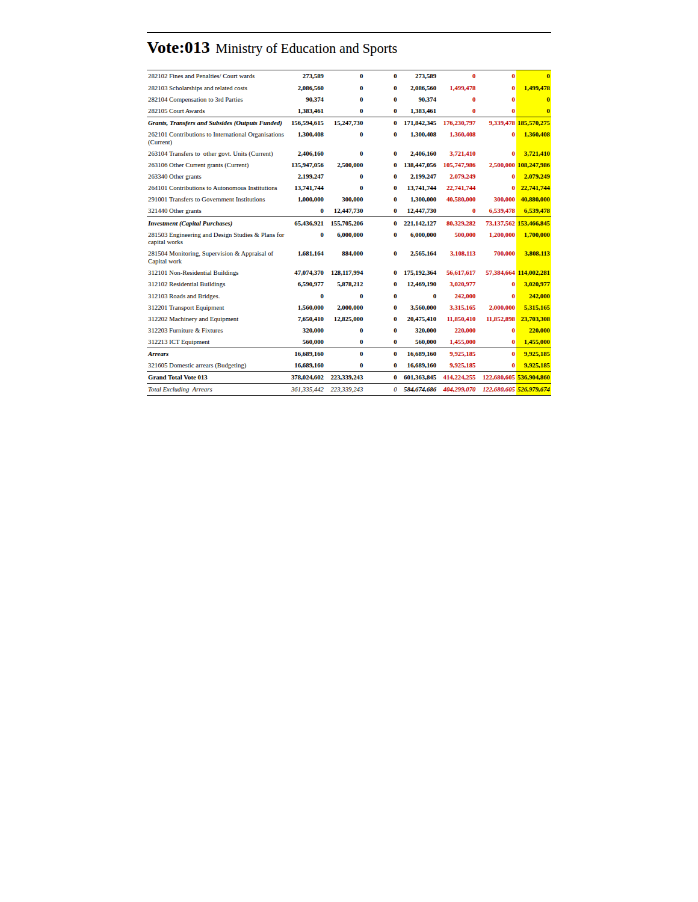Vote:013 Ministry of Education and Sports
| 282102 Fines and Penalties/ Court wards | 273,589 | 0 | 0 | 273,589 | 0 | 0 | 0 |
| 282103 Scholarships and related costs | 2,086,560 | 0 | 0 | 2,086,560 | 1,499,478 | 0 | 1,499,478 |
| 282104 Compensation to 3rd Parties | 90,374 | 0 | 0 | 90,374 | 0 | 0 | 0 |
| 282105 Court Awards | 1,383,461 | 0 | 0 | 1,383,461 | 0 | 0 | 0 |
| Grants, Transfers and Subsides (Outputs Funded) | 156,594,615 | 15,247,730 | 0 | 171,842,345 | 176,230,797 | 9,339,478 | 185,570,275 |
| 262101 Contributions to International Organisations (Current) | 1,300,408 | 0 | 0 | 1,300,408 | 1,360,408 | 0 | 1,360,408 |
| 263104 Transfers to other govt. Units (Current) | 2,406,160 | 0 | 0 | 2,406,160 | 3,721,410 | 0 | 3,721,410 |
| 263106 Other Current grants (Current) | 135,947,056 | 2,500,000 | 0 | 138,447,056 | 105,747,986 | 2,500,000 | 108,247,986 |
| 263340 Other grants | 2,199,247 | 0 | 0 | 2,199,247 | 2,079,249 | 0 | 2,079,249 |
| 264101 Contributions to Autonomous Institutions | 13,741,744 | 0 | 0 | 13,741,744 | 22,741,744 | 0 | 22,741,744 |
| 291001 Transfers to Government Institutions | 1,000,000 | 300,000 | 0 | 1,300,000 | 40,580,000 | 300,000 | 40,880,000 |
| 321440 Other grants | 0 | 12,447,730 | 0 | 12,447,730 | 0 | 6,539,478 | 6,539,478 |
| Investment (Capital Purchases) | 65,436,921 | 155,705,206 | 0 | 221,142,127 | 80,329,282 | 73,137,562 | 153,466,845 |
| 281503 Engineering and Design Studies & Plans for capital works | 0 | 6,000,000 | 0 | 6,000,000 | 500,000 | 1,200,000 | 1,700,000 |
| 281504 Monitoring, Supervision & Appraisal of Capital work | 1,681,164 | 884,000 | 0 | 2,565,164 | 3,108,113 | 700,000 | 3,808,113 |
| 312101 Non-Residential Buildings | 47,074,370 | 128,117,994 | 0 | 175,192,364 | 56,617,617 | 57,384,664 | 114,002,281 |
| 312102 Residential Buildings | 6,590,977 | 5,878,212 | 0 | 12,469,190 | 3,020,977 | 0 | 3,020,977 |
| 312103 Roads and Bridges. | 0 | 0 | 0 | 0 | 242,000 | 0 | 242,000 |
| 312201 Transport Equipment | 1,560,000 | 2,000,000 | 0 | 3,560,000 | 3,315,165 | 2,000,000 | 5,315,165 |
| 312202 Machinery and Equipment | 7,650,410 | 12,825,000 | 0 | 20,475,410 | 11,850,410 | 11,852,898 | 23,703,308 |
| 312203 Furniture & Fixtures | 320,000 | 0 | 0 | 320,000 | 220,000 | 0 | 220,000 |
| 312213 ICT Equipment | 560,000 | 0 | 0 | 560,000 | 1,455,000 | 0 | 1,455,000 |
| Arrears | 16,689,160 | 0 | 0 | 16,689,160 | 9,925,185 | 0 | 9,925,185 |
| 321605 Domestic arrears (Budgeting) | 16,689,160 | 0 | 0 | 16,689,160 | 9,925,185 | 0 | 9,925,185 |
| Grand Total Vote 013 | 378,024,602 | 223,339,243 | 0 | 601,363,845 | 414,224,255 | 122,680,605 | 536,904,860 |
| Total Excluding Arrears | 361,335,442 | 223,339,243 | 0 | 584,674,686 | 404,299,070 | 122,680,605 | 526,979,674 |